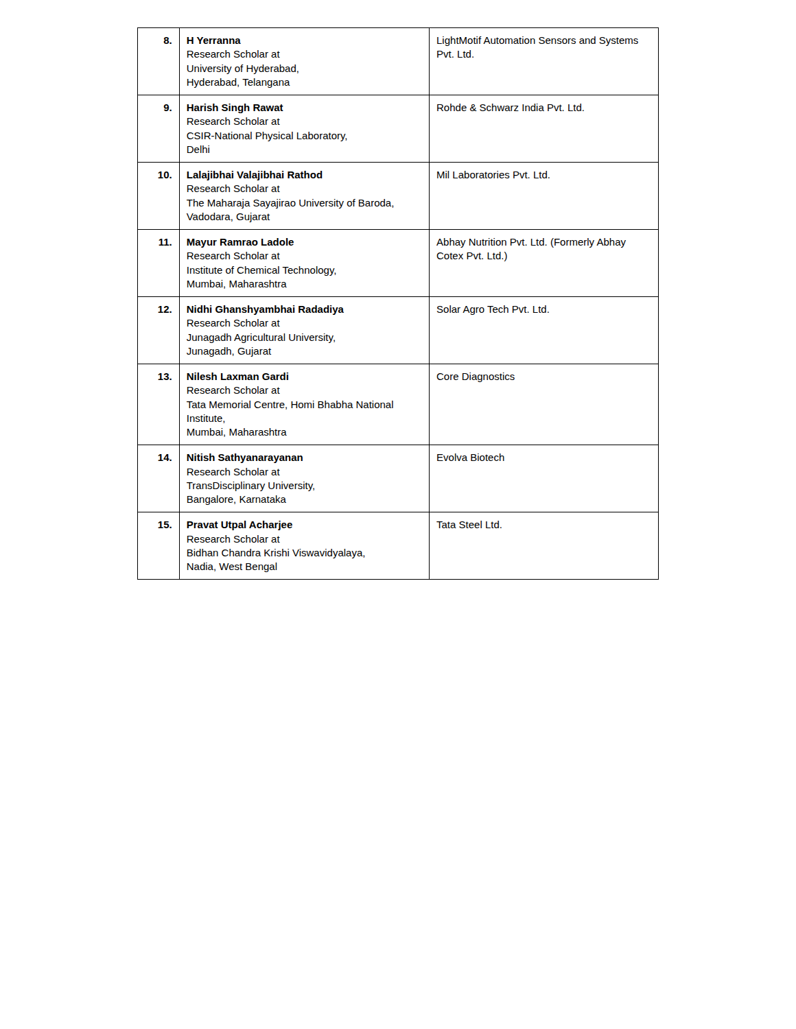| 8. | H Yerranna Research Scholar at University of Hyderabad, Hyderabad, Telangana | LightMotif Automation Sensors and Systems Pvt. Ltd. |
| 9. | Harish Singh Rawat Research Scholar at CSIR-National Physical Laboratory, Delhi | Rohde & Schwarz India Pvt. Ltd. |
| 10. | Lalajibhai Valajibhai Rathod Research Scholar at The Maharaja Sayajirao University of Baroda, Vadodara, Gujarat | Mil Laboratories Pvt. Ltd. |
| 11. | Mayur Ramrao Ladole Research Scholar at Institute of Chemical Technology, Mumbai, Maharashtra | Abhay Nutrition Pvt. Ltd. (Formerly Abhay Cotex Pvt. Ltd.) |
| 12. | Nidhi Ghanshyambhai Radadiya Research Scholar at Junagadh Agricultural University, Junagadh, Gujarat | Solar Agro Tech Pvt. Ltd. |
| 13. | Nilesh Laxman Gardi Research Scholar at Tata Memorial Centre, Homi Bhabha National Institute, Mumbai, Maharashtra | Core Diagnostics |
| 14. | Nitish Sathyanarayanan Research Scholar at TransDisciplinary University, Bangalore, Karnataka | Evolva Biotech |
| 15. | Pravat Utpal Acharjee Research Scholar at Bidhan Chandra Krishi Viswavidyalaya, Nadia, West Bengal | Tata Steel Ltd. |